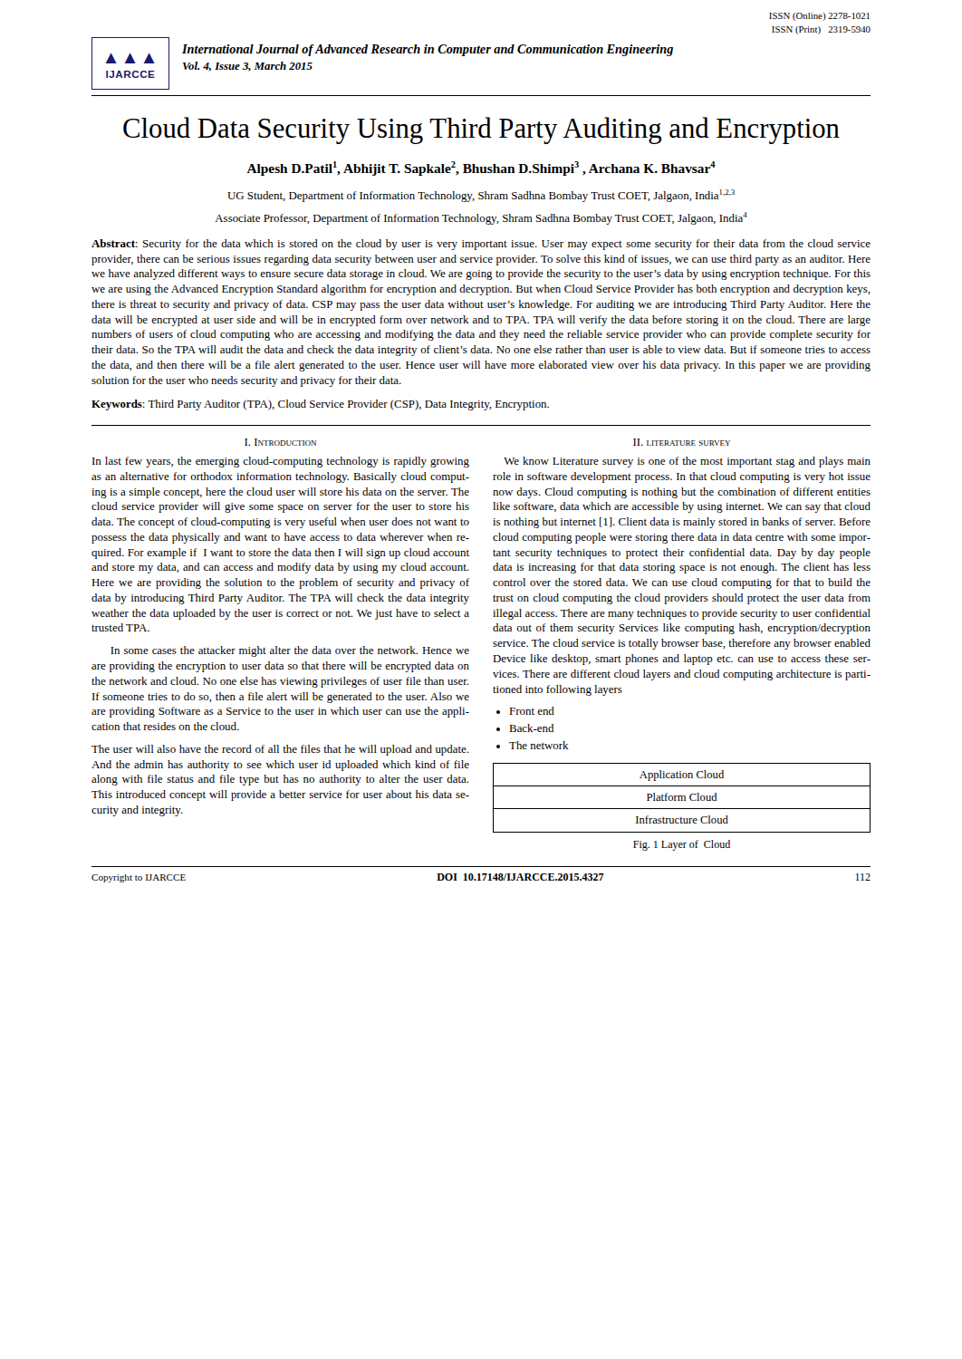ISSN (Online) 2278-1021
ISSN (Print) 2319-5940
▲▲▲ IJARCCE
International Journal of Advanced Research in Computer and Communication Engineering
Vol. 4, Issue 3, March 2015
Cloud Data Security Using Third Party Auditing and Encryption
Alpesh D.Patil1, Abhijit T. Sapkale2, Bhushan D.Shimpi3 , Archana K. Bhavsar4
UG Student, Department of Information Technology, Shram Sadhna Bombay Trust COET, Jalgaon, India1,2,3
Associate Professor, Department of Information Technology, Shram Sadhna Bombay Trust COET, Jalgaon, India4
Abstract: Security for the data which is stored on the cloud by user is very important issue. User may expect some security for their data from the cloud service provider, there can be serious issues regarding data security between user and service provider. To solve this kind of issues, we can use third party as an auditor. Here we have analyzed different ways to ensure secure data storage in cloud. We are going to provide the security to the user’s data by using encryption technique. For this we are using the Advanced Encryption Standard algorithm for encryption and decryption. But when Cloud Service Provider has both encryption and decryption keys, there is threat to security and privacy of data. CSP may pass the user data without user’s knowledge. For auditing we are introducing Third Party Auditor. Here the data will be encrypted at user side and will be in encrypted form over network and to TPA. TPA will verify the data before storing it on the cloud. There are large numbers of users of cloud computing who are accessing and modifying the data and they need the reliable service provider who can provide complete security for their data. So the TPA will audit the data and check the data integrity of client’s data. No one else rather than user is able to view data. But if someone tries to access the data, and then there will be a file alert generated to the user. Hence user will have more elaborated view over his data privacy. In this paper we are providing solution for the user who needs security and privacy for their data.
Keywords: Third Party Auditor (TPA), Cloud Service Provider (CSP), Data Integrity, Encryption.
I. Introduction
In last few years, the emerging cloud-computing technology is rapidly growing as an alternative for orthodox information technology. Basically cloud computing is a simple concept, here the cloud user will store his data on the server. The cloud service provider will give some space on server for the user to store his data. The concept of cloud-computing is very useful when user does not want to possess the data physically and want to have access to data wherever when required. For example if I want to store the data then I will sign up cloud account and store my data, and can access and modify data by using my cloud account. Here we are providing the solution to the problem of security and privacy of data by introducing Third Party Auditor. The TPA will check the data integrity weather the data uploaded by the user is correct or not. We just have to select a trusted TPA.
In some cases the attacker might alter the data over the network. Hence we are providing the encryption to user data so that there will be encrypted data on the network and cloud. No one else has viewing privileges of user file than user. If someone tries to do so, then a file alert will be generated to the user. Also we are providing Software as a Service to the user in which user can use the application that resides on the cloud.
The user will also have the record of all the files that he will upload and update. And the admin has authority to see which user id uploaded which kind of file along with file status and file type but has no authority to alter the user data. This introduced concept will provide a better service for user about his data security and integrity.
II. literature survey
We know Literature survey is one of the most important stag and plays main role in software development process. In that cloud computing is very hot issue now days. Cloud computing is nothing but the combination of different entities like software, data which are accessible by using internet. We can say that cloud is nothing but internet [1]. Client data is mainly stored in banks of server. Before cloud computing people were storing there data in data centre with some important security techniques to protect their confidential data. Day by day people data is increasing for that data storing space is not enough. The client has less control over the stored data. We can use cloud computing for that to build the trust on cloud computing the cloud providers should protect the user data from illegal access. There are many techniques to provide security to user confidential data out of them security Services like computing hash, encryption/decryption service. The cloud service is totally browser base, therefore any browser enabled Device like desktop, smart phones and laptop etc. can use to access these services. There are different cloud layers and cloud computing architecture is partitioned into following layers
Front end
Back-end
The network
| Application Cloud |
| Platform Cloud |
| Infrastructure Cloud |
Fig. 1 Layer of Cloud
Copyright to IJARCCE DOI 10.17148/IJARCCE.2015.4327 112